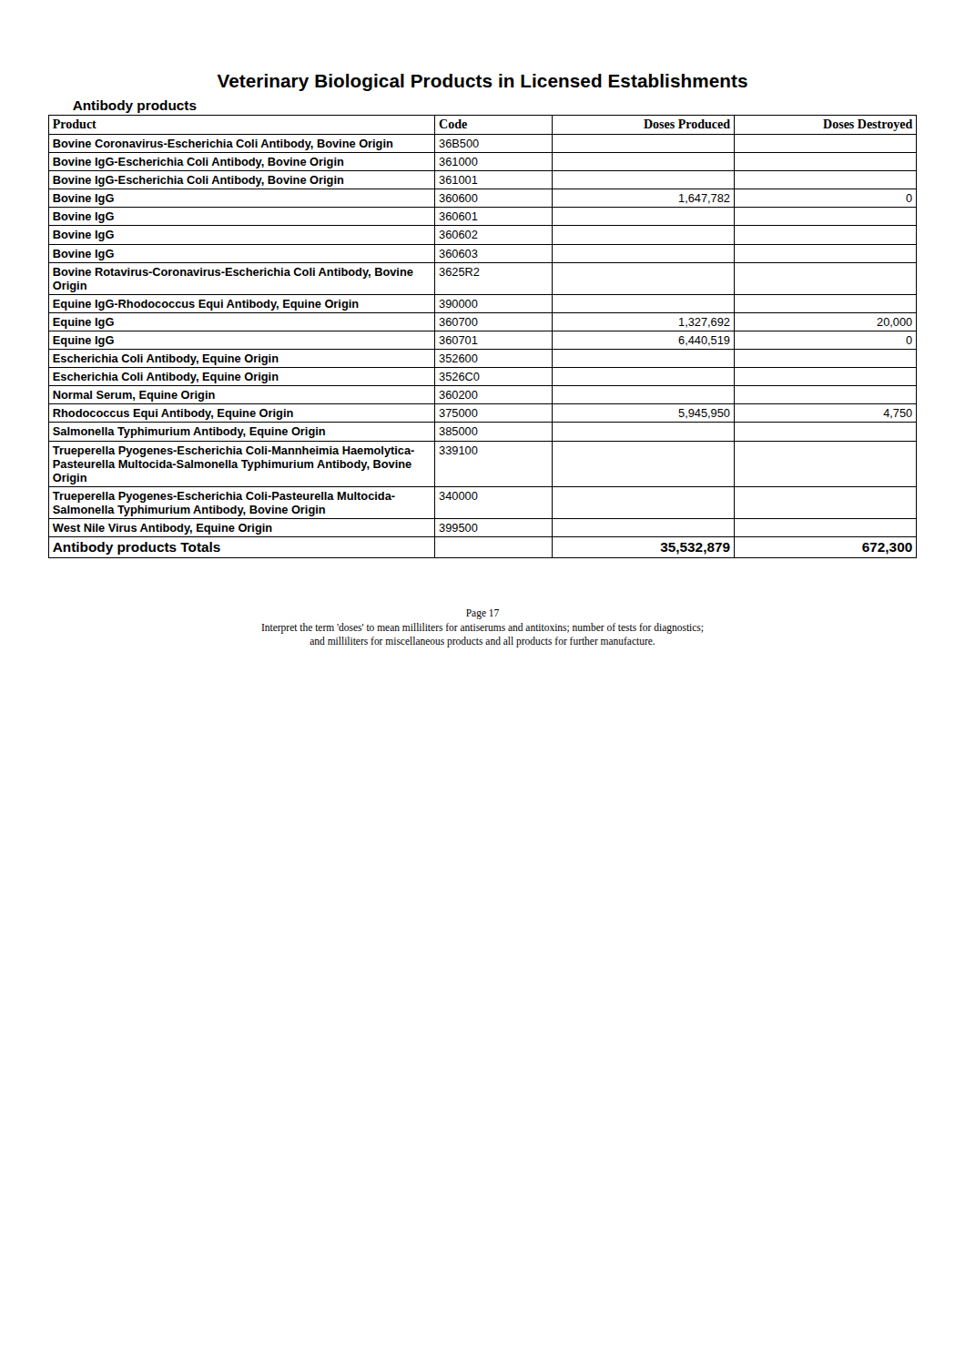Veterinary Biological Products in Licensed Establishments
Antibody products
| Product | Code | Doses Produced | Doses Destroyed |
| --- | --- | --- | --- |
| Bovine Coronavirus-Escherichia Coli Antibody, Bovine Origin | 36B500 | | |
| Bovine IgG-Escherichia Coli Antibody, Bovine Origin | 361000 | | |
| Bovine IgG-Escherichia Coli Antibody, Bovine Origin | 361001 | | |
| Bovine IgG | 360600 | 1,647,782 | 0 |
| Bovine IgG | 360601 | | |
| Bovine IgG | 360602 | | |
| Bovine IgG | 360603 | | |
| Bovine Rotavirus-Coronavirus-Escherichia Coli Antibody, Bovine Origin | 3625R2 | | |
| Equine IgG-Rhodococcus Equi Antibody, Equine Origin | 390000 | | |
| Equine IgG | 360700 | 1,327,692 | 20,000 |
| Equine IgG | 360701 | 6,440,519 | 0 |
| Escherichia Coli Antibody, Equine Origin | 352600 | | |
| Escherichia Coli Antibody, Equine Origin | 3526C0 | | |
| Normal Serum, Equine Origin | 360200 | | |
| Rhodococcus Equi Antibody, Equine Origin | 375000 | 5,945,950 | 4,750 |
| Salmonella Typhimurium Antibody, Equine Origin | 385000 | | |
| Trueperella Pyogenes-Escherichia Coli-Mannheimia Haemolytica-Pasteurella Multocida-Salmonella Typhimurium Antibody, Bovine Origin | 339100 | | |
| Trueperella Pyogenes-Escherichia Coli-Pasteurella Multocida-Salmonella Typhimurium Antibody, Bovine Origin | 340000 | | |
| West Nile Virus Antibody, Equine Origin | 399500 | | |
| Antibody products Totals | | 35,532,879 | 672,300 |
Page 17 Interpret the term 'doses' to mean milliliters for antiserums and antitoxins; number of tests for diagnostics;
and milliliters for miscellaneous products and all products for further manufacture.